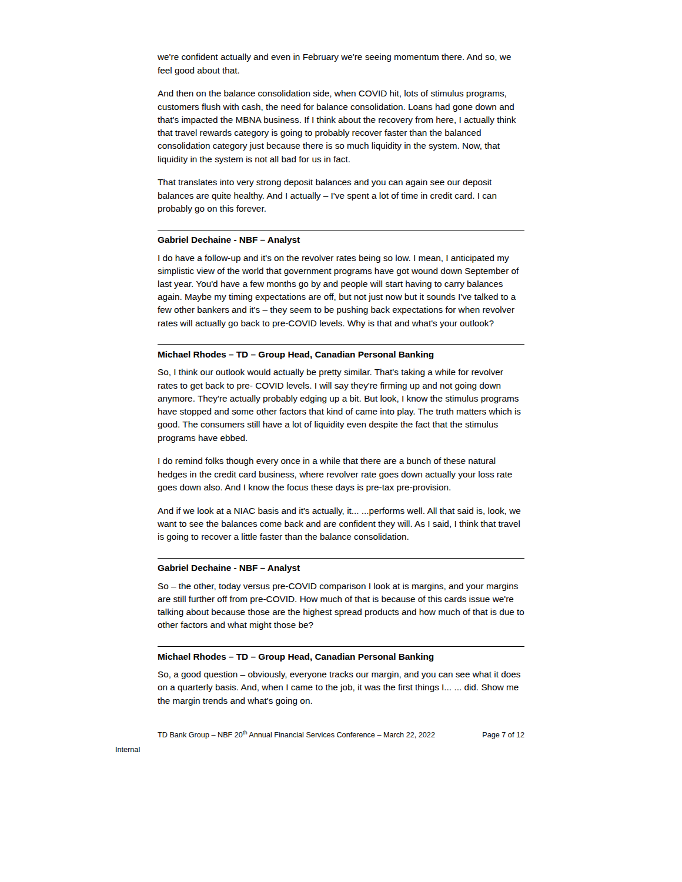we're confident actually and even in February we're seeing momentum there. And so, we feel good about that.
And then on the balance consolidation side, when COVID hit, lots of stimulus programs, customers flush with cash, the need for balance consolidation. Loans had gone down and that's impacted the MBNA business. If I think about the recovery from here, I actually think that travel rewards category is going to probably recover faster than the balanced consolidation category just because there is so much liquidity in the system. Now, that liquidity in the system is not all bad for us in fact.
That translates into very strong deposit balances and you can again see our deposit balances are quite healthy. And I actually – I've spent a lot of time in credit card. I can probably go on this forever.
Gabriel Dechaine - NBF – Analyst
I do have a follow-up and it's on the revolver rates being so low. I mean, I anticipated my simplistic view of the world that government programs have got wound down September of last year. You'd have a few months go by and people will start having to carry balances again. Maybe my timing expectations are off, but not just now but it sounds I've talked to a few other bankers and it's – they seem to be pushing back expectations for when revolver rates will actually go back to pre-COVID levels. Why is that and what's your outlook?
Michael Rhodes – TD – Group Head, Canadian Personal Banking
So, I think our outlook would actually be pretty similar. That's taking a while for revolver rates to get back to pre- COVID levels. I will say they're firming up and not going down anymore. They're actually probably edging up a bit. But look, I know the stimulus programs have stopped and some other factors that kind of came into play. The truth matters which is good. The consumers still have a lot of liquidity even despite the fact that the stimulus programs have ebbed.
I do remind folks though every once in a while that there are a bunch of these natural hedges in the credit card business, where revolver rate goes down actually your loss rate goes down also. And I know the focus these days is pre-tax pre-provision.
And if we look at a NIAC basis and it's actually, it... ...performs well. All that said is, look, we want to see the balances come back and are confident they will. As I said, I think that travel is going to recover a little faster than the balance consolidation.
Gabriel Dechaine - NBF – Analyst
So – the other, today versus pre-COVID comparison I look at is margins, and your margins are still further off from pre-COVID. How much of that is because of this cards issue we're talking about because those are the highest spread products and how much of that is due to other factors and what might those be?
Michael Rhodes – TD – Group Head, Canadian Personal Banking
So, a good question – obviously, everyone tracks our margin, and you can see what it does on a quarterly basis. And, when I came to the job, it was the first things I... ... did. Show me the margin trends and what's going on.
TD Bank Group – NBF 20th Annual Financial Services Conference – March 22, 2022
Page 7 of 12
Internal